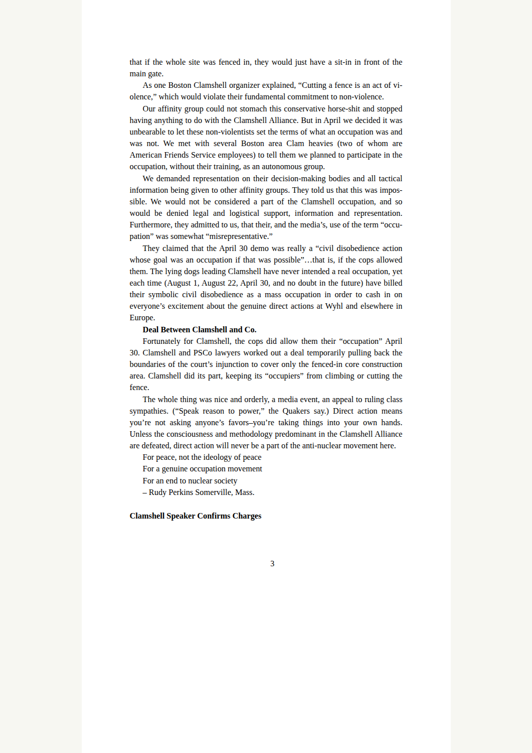that if the whole site was fenced in, they would just have a sit-in in front of the main gate.
As one Boston Clamshell organizer explained, “Cutting a fence is an act of violence,” which would violate their fundamental commitment to non-violence.
Our affinity group could not stomach this conservative horse-shit and stopped having anything to do with the Clamshell Alliance. But in April we decided it was unbearable to let these non-violentists set the terms of what an occupation was and was not. We met with several Boston area Clam heavies (two of whom are American Friends Service employees) to tell them we planned to participate in the occupation, without their training, as an autonomous group.
We demanded representation on their decision-making bodies and all tactical information being given to other affinity groups. They told us that this was impossible. We would not be considered a part of the Clamshell occupation, and so would be denied legal and logistical support, information and representation. Furthermore, they admitted to us, that their, and the media’s, use of the term “occupation” was somewhat “misrepresentative.”
They claimed that the April 30 demo was really a “civil disobedience action whose goal was an occupation if that was possible”…that is, if the cops allowed them. The lying dogs leading Clamshell have never intended a real occupation, yet each time (August 1, August 22, April 30, and no doubt in the future) have billed their symbolic civil disobedience as a mass occupation in order to cash in on everyone’s excitement about the genuine direct actions at Wyhl and elsewhere in Europe.
Deal Between Clamshell and Co.
Fortunately for Clamshell, the cops did allow them their “occupation” April 30. Clamshell and PSCo lawyers worked out a deal temporarily pulling back the boundaries of the court’s injunction to cover only the fenced-in core construction area. Clamshell did its part, keeping its “occupiers” from climbing or cutting the fence.
The whole thing was nice and orderly, a media event, an appeal to ruling class sympathies. (“Speak reason to power,” the Quakers say.) Direct action means you’re not asking anyone’s favors–you’re taking things into your own hands. Unless the consciousness and methodology predominant in the Clamshell Alliance are defeated, direct action will never be a part of the anti-nuclear movement here.
For peace, not the ideology of peace
For a genuine occupation movement
For an end to nuclear society
– Rudy Perkins Somerville, Mass.
Clamshell Speaker Confirms Charges
3